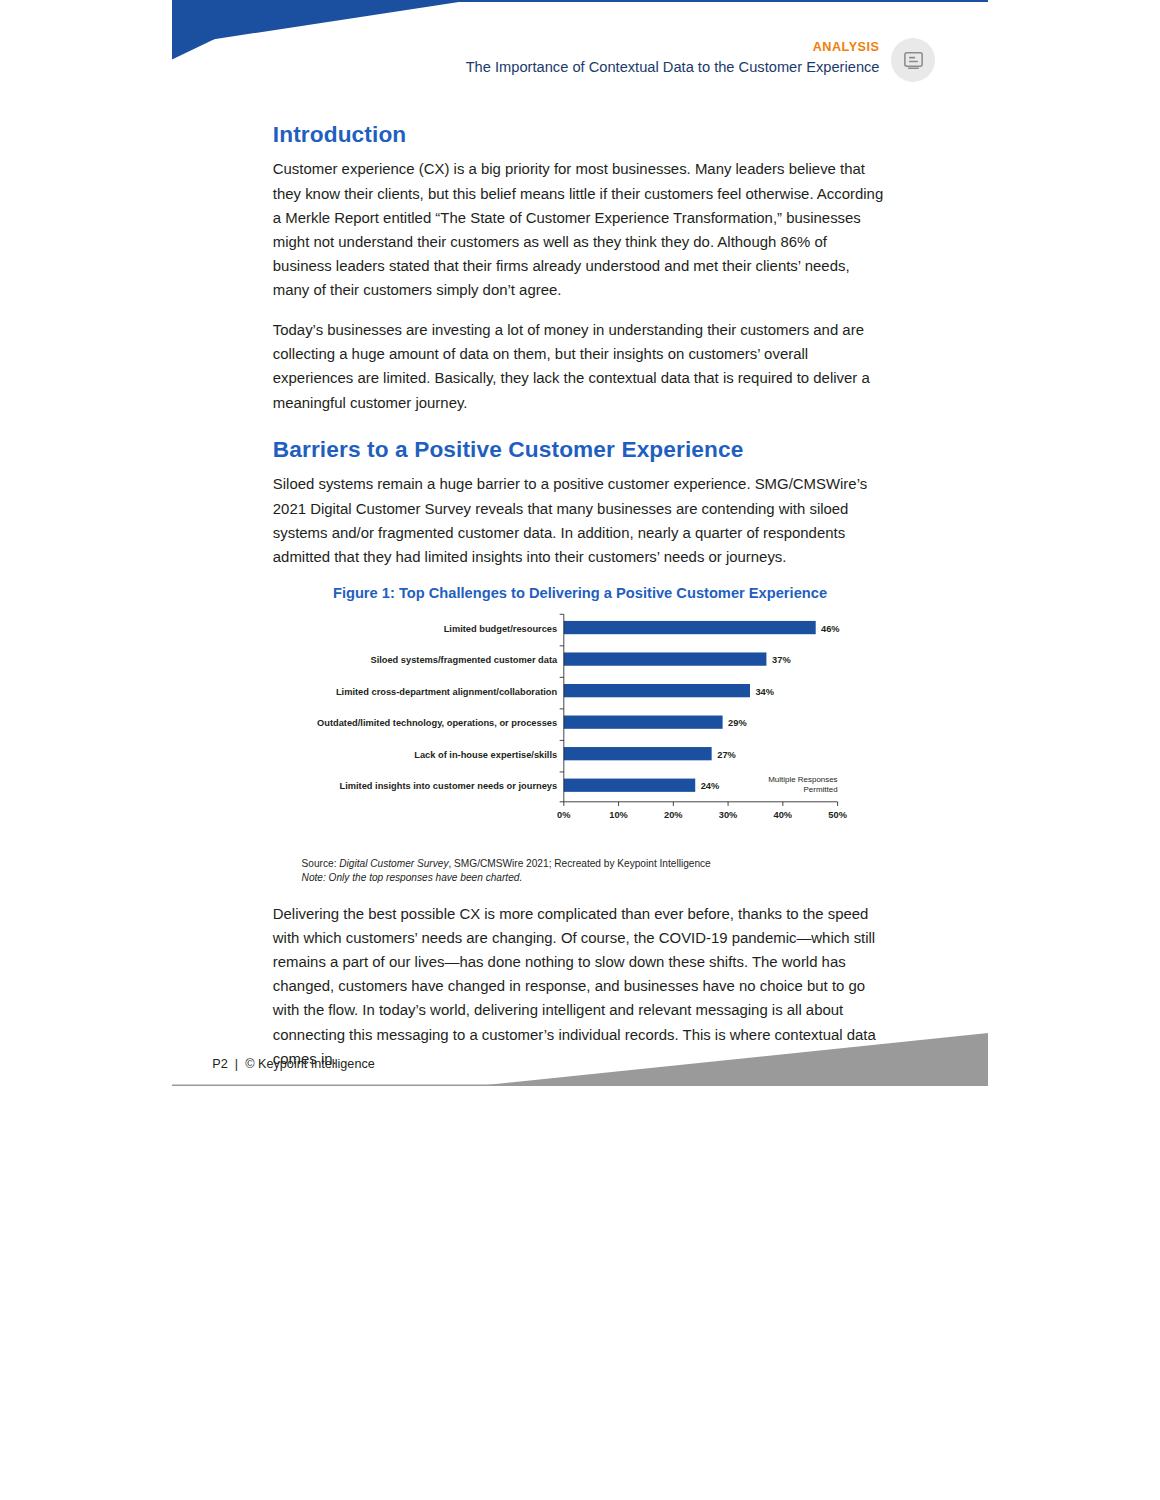Analysis
The Importance of Contextual Data to the Customer Experience
Introduction
Customer experience (CX) is a big priority for most businesses. Many leaders believe that they know their clients, but this belief means little if their customers feel otherwise. According a Merkle Report entitled “The State of Customer Experience Transformation,” businesses might not understand their customers as well as they think they do. Although 86% of business leaders stated that their firms already understood and met their clients’ needs, many of their customers simply don’t agree.
Today’s businesses are investing a lot of money in understanding their customers and are collecting a huge amount of data on them, but their insights on customers’ overall experiences are limited. Basically, they lack the contextual data that is required to deliver a meaningful customer journey.
Barriers to a Positive Customer Experience
Siloed systems remain a huge barrier to a positive customer experience. SMG/CMSWire’s 2021 Digital Customer Survey reveals that many businesses are contending with siloed systems and/or fragmented customer data. In addition, nearly a quarter of respondents admitted that they had limited insights into their customers’ needs or journeys.
Figure 1: Top Challenges to Delivering a Positive Customer Experience
46% Limited budget/resources 37% Siloed systems/fragmented customer data 34% Limited cross-department alignment/collaboration 29% Outdated/limited technology, operations, or processes 27% Lack of in-house expertise/skills 24% Limited insights into customer needs or journeys 0% 10% 20% 30% 40% 50% Multiple Responses Permitted
Source: Digital Customer Survey, SMG/CMSWire 2021; Recreated by Keypoint Intelligence
Note: Only the top responses have been charted.
Delivering the best possible CX is more complicated than ever before, thanks to the speed with which customers’ needs are changing. Of course, the COVID-19 pandemic—which still remains a part of our lives—has done nothing to slow down these shifts. The world has changed, customers have changed in response, and businesses have no choice but to go with the flow. In today’s world, delivering intelligent and relevant messaging is all about connecting this messaging to a customer’s individual records. This is where contextual data comes in.
P2 | © Keypoint Intelligence